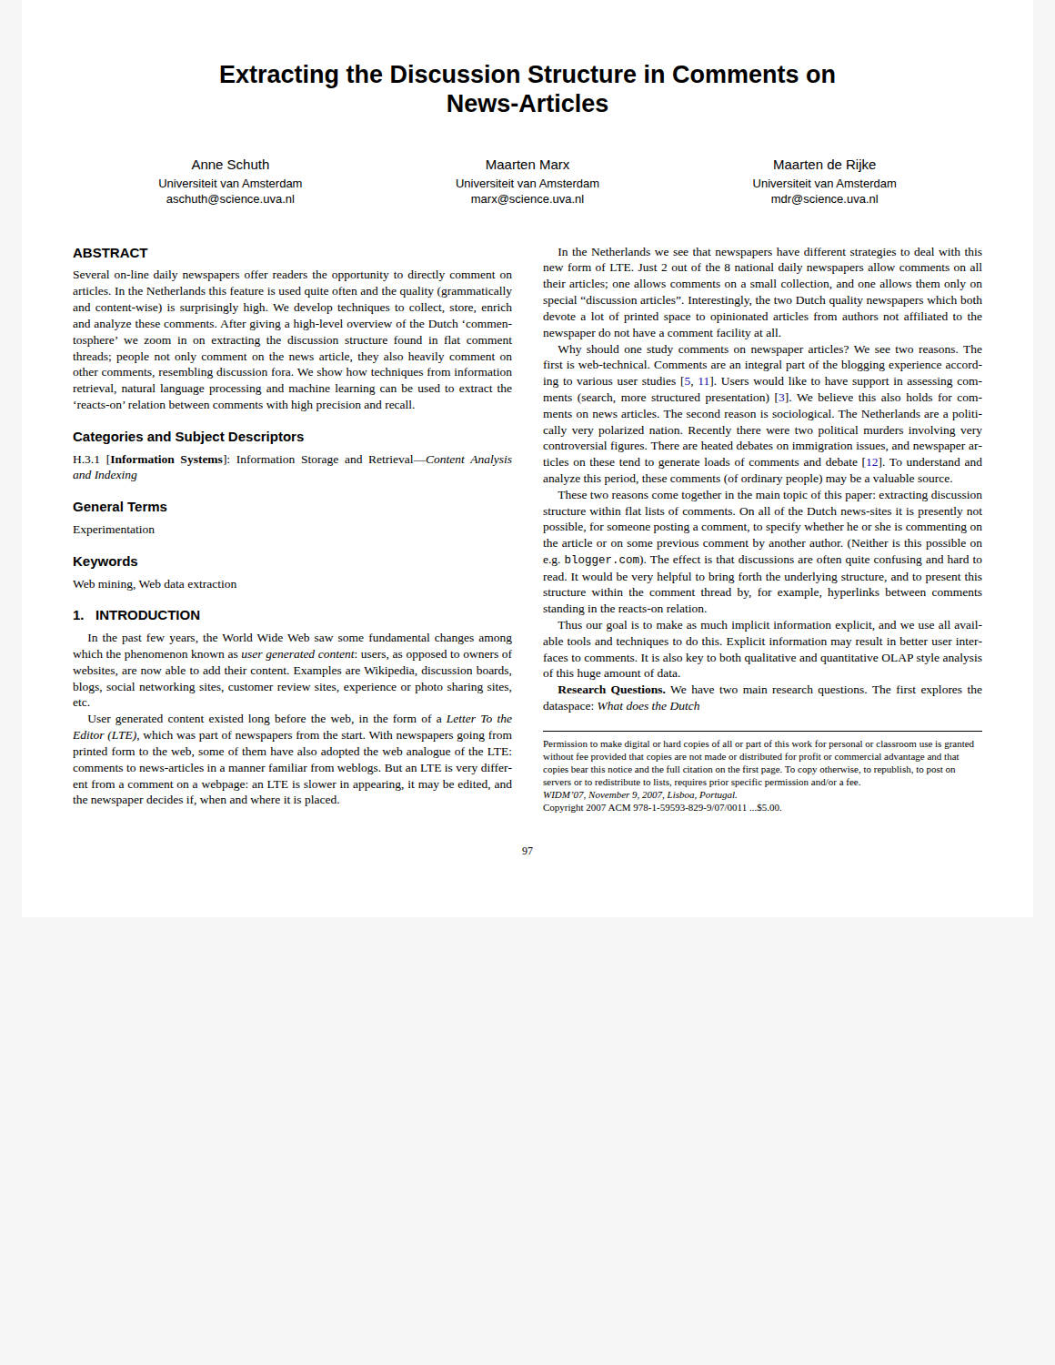Extracting the Discussion Structure in Comments on
News-Articles
Anne Schuth
Universiteit van Amsterdam
aschuth@science.uva.nl
Maarten Marx
Universiteit van Amsterdam
marx@science.uva.nl
Maarten de Rijke
Universiteit van Amsterdam
mdr@science.uva.nl
ABSTRACT
Several on-line daily newspapers offer readers the opportunity to directly comment on articles. In the Netherlands this feature is used quite often and the quality (grammatically and content-wise) is surprisingly high. We develop techniques to collect, store, enrich and analyze these comments. After giving a high-level overview of the Dutch ‘commentosphere’ we zoom in on extracting the discussion structure found in flat comment threads; people not only comment on the news article, they also heavily comment on other comments, resembling discussion fora. We show how techniques from information retrieval, natural language processing and machine learning can be used to extract the ‘reacts-on’ relation between comments with high precision and recall.
Categories and Subject Descriptors
H.3.1 [Information Systems]: Information Storage and Retrieval—Content Analysis and Indexing
General Terms
Experimentation
Keywords
Web mining, Web data extraction
1. INTRODUCTION
In the past few years, the World Wide Web saw some fundamental changes among which the phenomenon known as user generated content: users, as opposed to owners of websites, are now able to add their content. Examples are Wikipedia, discussion boards, blogs, social networking sites, customer review sites, experience or photo sharing sites, etc.
User generated content existed long before the web, in the form of a Letter To the Editor (LTE), which was part of newspapers from the start. With newspapers going from printed form to the web, some of them have also adopted the web analogue of the LTE: comments to news-articles in a manner familiar from weblogs. But an LTE is very different from a comment on a webpage: an LTE is slower in appearing, it may be edited, and the newspaper decides if, when and where it is placed.
In the Netherlands we see that newspapers have different strategies to deal with this new form of LTE. Just 2 out of the 8 national daily newspapers allow comments on all their articles; one allows comments on a small collection, and one allows them only on special “discussion articles”. Interestingly, the two Dutch quality newspapers which both devote a lot of printed space to opinionated articles from authors not affiliated to the newspaper do not have a comment facility at all.
Why should one study comments on newspaper articles? We see two reasons. The first is web-technical. Comments are an integral part of the blogging experience according to various user studies [5, 11]. Users would like to have support in assessing comments (search, more structured presentation) [3]. We believe this also holds for comments on news articles. The second reason is sociological. The Netherlands are a politically very polarized nation. Recently there were two political murders involving very controversial figures. There are heated debates on immigration issues, and newspaper articles on these tend to generate loads of comments and debate [12]. To understand and analyze this period, these comments (of ordinary people) may be a valuable source.
These two reasons come together in the main topic of this paper: extracting discussion structure within flat lists of comments. On all of the Dutch news-sites it is presently not possible, for someone posting a comment, to specify whether he or she is commenting on the article or on some previous comment by another author. (Neither is this possible on e.g. blogger.com). The effect is that discussions are often quite confusing and hard to read. It would be very helpful to bring forth the underlying structure, and to present this structure within the comment thread by, for example, hyperlinks between comments standing in the reacts-on relation.
Thus our goal is to make as much implicit information explicit, and we use all available tools and techniques to do this. Explicit information may result in better user interfaces to comments. It is also key to both qualitative and quantitative OLAP style analysis of this huge amount of data.
Research Questions. We have two main research questions. The first explores the dataspace: What does the Dutch
Permission to make digital or hard copies of all or part of this work for personal or classroom use is granted without fee provided that copies are not made or distributed for profit or commercial advantage and that copies bear this notice and the full citation on the first page. To copy otherwise, to republish, to post on servers or to redistribute to lists, requires prior specific permission and/or a fee.
WIDM’07, November 9, 2007, Lisboa, Portugal.
Copyright 2007 ACM 978-1-59593-829-9/07/0011 ...$5.00.
97